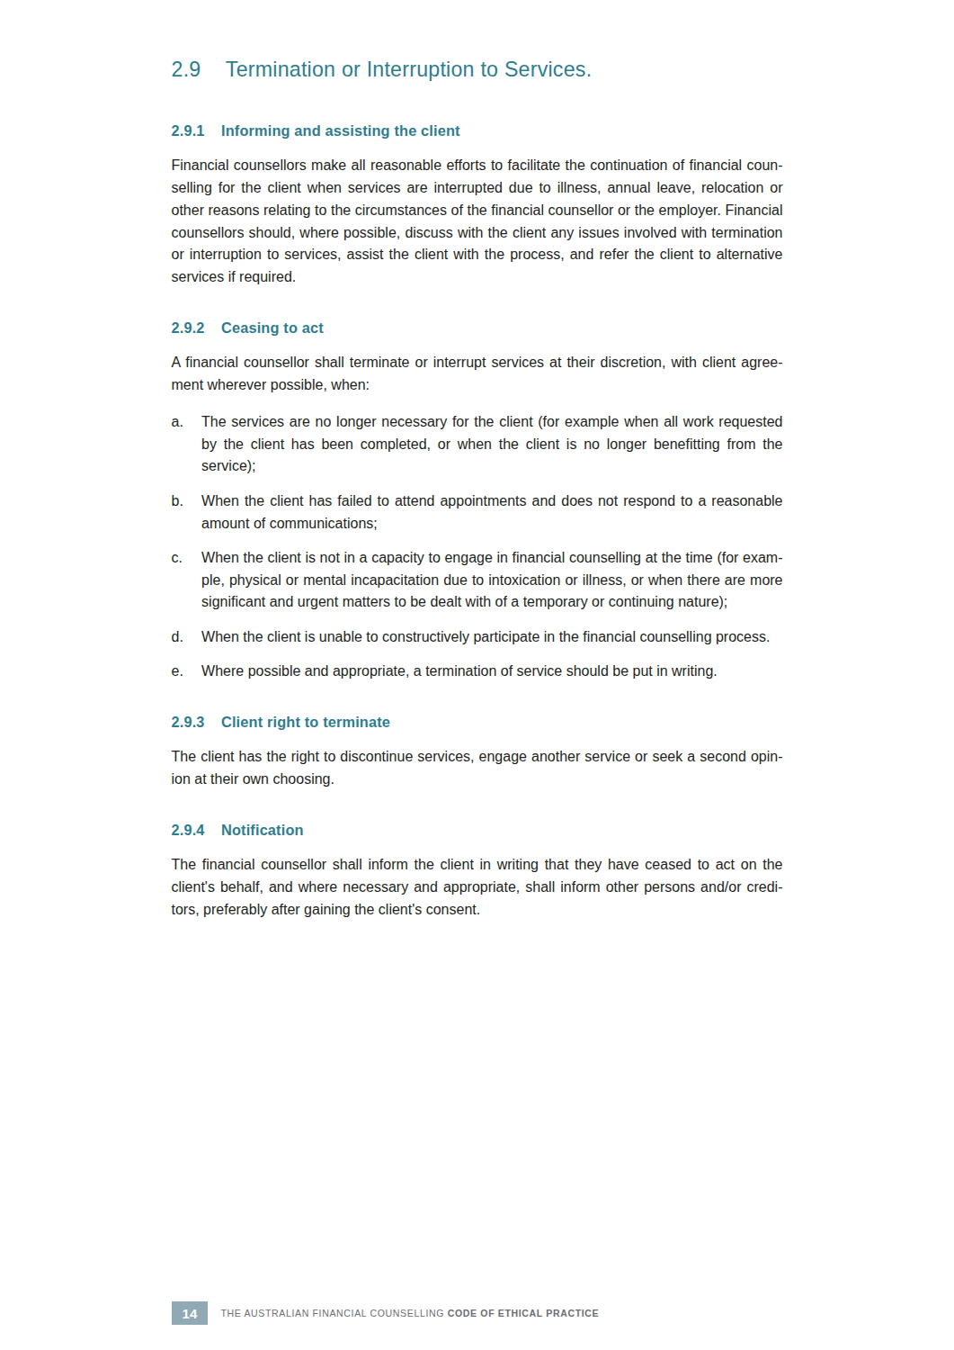2.9 Termination or Interruption to Services.
2.9.1 Informing and assisting the client
Financial counsellors make all reasonable efforts to facilitate the continuation of financial counselling for the client when services are interrupted due to illness, annual leave, relocation or other reasons relating to the circumstances of the financial counsellor or the employer. Financial counsellors should, where possible, discuss with the client any issues involved with termination or interruption to services, assist the client with the process, and refer the client to alternative services if required.
2.9.2 Ceasing to act
A financial counsellor shall terminate or interrupt services at their discretion, with client agreement wherever possible, when:
The services are no longer necessary for the client (for example when all work requested by the client has been completed, or when the client is no longer benefitting from the service);
When the client has failed to attend appointments and does not respond to a reasonable amount of communications;
When the client is not in a capacity to engage in financial counselling at the time (for example, physical or mental incapacitation due to intoxication or illness, or when there are more significant and urgent matters to be dealt with of a temporary or continuing nature);
When the client is unable to constructively participate in the financial counselling process.
Where possible and appropriate, a termination of service should be put in writing.
2.9.3 Client right to terminate
The client has the right to discontinue services, engage another service or seek a second opinion at their own choosing.
2.9.4 Notification
The financial counsellor shall inform the client in writing that they have ceased to act on the client's behalf, and where necessary and appropriate, shall inform other persons and/or creditors, preferably after gaining the client's consent.
14
The Australian Financial Counselling Code of Ethical Practice